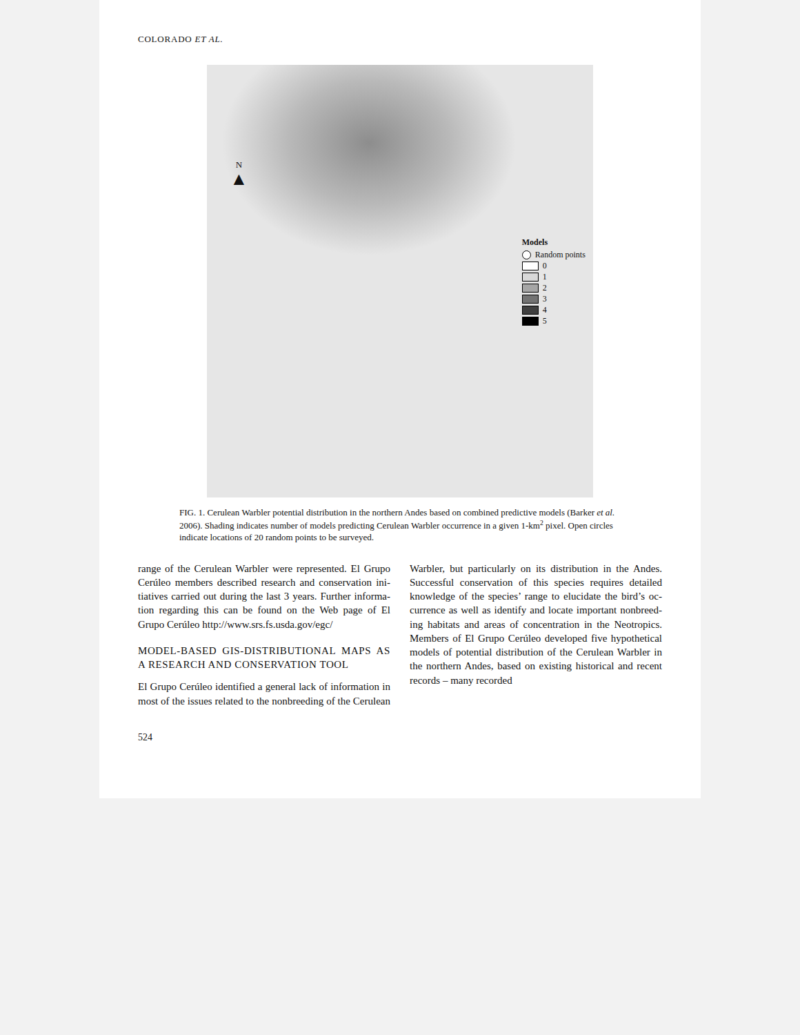COLORADO ET AL.
N▲
Models
Random points
0
1
2
3
4
5
FIG. 1. Cerulean Warbler potential distribution in the northern Andes based on combined predictive models (Barker et al. 2006). Shading indicates number of models predicting Cerulean Warbler occurrence in a given 1-km2 pixel. Open circles indicate locations of 20 random points to be surveyed.
range of the Cerulean Warbler were represented. El Grupo Cerúleo members described research and conservation initiatives carried out during the last 3 years. Further information regarding this can be found on the Web page of El Grupo Cerúleo http://www.srs.fs.usda.gov/egc/
MODEL-BASED GIS-DISTRIBUTIONAL MAPS AS A RESEARCH AND CONSERVATION TOOL
El Grupo Cerúleo identified a general lack of information in most of the issues related to the nonbreeding of the Cerulean Warbler, but particularly on its distribution in the Andes. Successful conservation of this species requires detailed knowledge of the species’ range to elucidate the bird’s occurrence as well as identify and locate important nonbreeding habitats and areas of concentration in the Neotropics. Members of El Grupo Cerúleo developed five hypothetical models of potential distribution of the Cerulean Warbler in the northern Andes, based on existing historical and recent records – many recorded
524